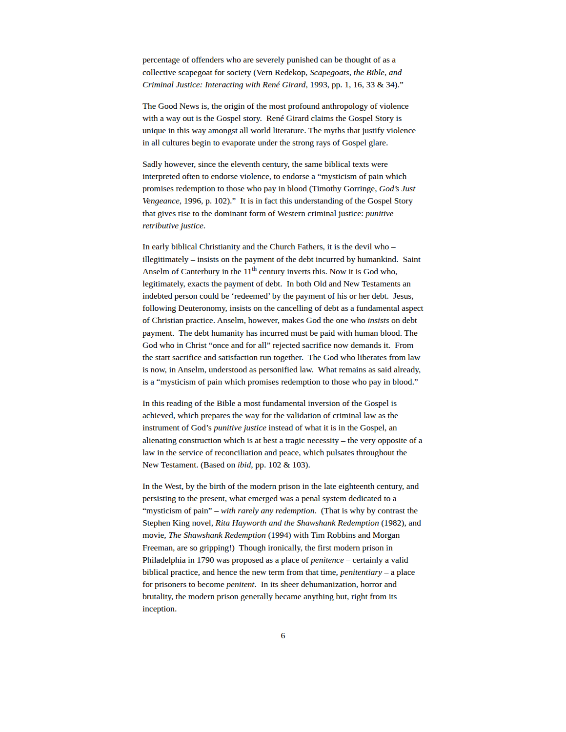percentage of offenders who are severely punished can be thought of as a collective scapegoat for society (Vern Redekop, Scapegoats, the Bible, and Criminal Justice: Interacting with René Girard, 1993, pp. 1, 16, 33 & 34).”
The Good News is, the origin of the most profound anthropology of violence with a way out is the Gospel story. René Girard claims the Gospel Story is unique in this way amongst all world literature. The myths that justify violence in all cultures begin to evaporate under the strong rays of Gospel glare.
Sadly however, since the eleventh century, the same biblical texts were interpreted often to endorse violence, to endorse a “mysticism of pain which promises redemption to those who pay in blood (Timothy Gorringe, God’s Just Vengeance, 1996, p. 102).” It is in fact this understanding of the Gospel Story that gives rise to the dominant form of Western criminal justice: punitive retributive justice.
In early biblical Christianity and the Church Fathers, it is the devil who – illegitimately – insists on the payment of the debt incurred by humankind. Saint Anselm of Canterbury in the 11th century inverts this. Now it is God who, legitimately, exacts the payment of debt. In both Old and New Testaments an indebted person could be ‘redeemed’ by the payment of his or her debt. Jesus, following Deuteronomy, insists on the cancelling of debt as a fundamental aspect of Christian practice. Anselm, however, makes God the one who insists on debt payment. The debt humanity has incurred must be paid with human blood. The God who in Christ “once and for all” rejected sacrifice now demands it. From the start sacrifice and satisfaction run together. The God who liberates from law is now, in Anselm, understood as personified law. What remains as said already, is a “mysticism of pain which promises redemption to those who pay in blood.”
In this reading of the Bible a most fundamental inversion of the Gospel is achieved, which prepares the way for the validation of criminal law as the instrument of God’s punitive justice instead of what it is in the Gospel, an alienating construction which is at best a tragic necessity – the very opposite of a law in the service of reconciliation and peace, which pulsates throughout the New Testament. (Based on ibid, pp. 102 & 103).
In the West, by the birth of the modern prison in the late eighteenth century, and persisting to the present, what emerged was a penal system dedicated to a “mysticism of pain” – with rarely any redemption. (That is why by contrast the Stephen King novel, Rita Hayworth and the Shawshank Redemption (1982), and movie, The Shawshank Redemption (1994) with Tim Robbins and Morgan Freeman, are so gripping!) Though ironically, the first modern prison in Philadelphia in 1790 was proposed as a place of penitence – certainly a valid biblical practice, and hence the new term from that time, penitentiary – a place for prisoners to become penitent. In its sheer dehumanization, horror and brutality, the modern prison generally became anything but, right from its inception.
6